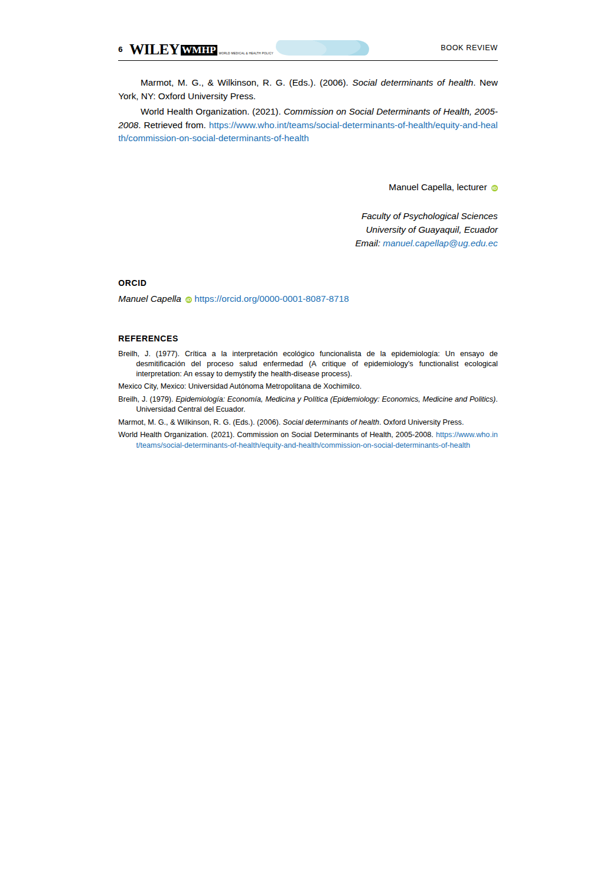6
WILEY WMHP WORLD MEDICAL & HEALTH POLICY
BOOK REVIEW
Marmot, M. G., & Wilkinson, R. G. (Eds.). (2006). Social determinants of health. New York, NY: Oxford University Press.
World Health Organization. (2021). Commission on Social Determinants of Health, 2005-2008. Retrieved from. https://www.who.int/teams/social-determinants-of-health/equity-and-health/commission-on-social-determinants-of-health
Manuel Capella, lecturer iD
Faculty of Psychological Sciences
University of Guayaquil, Ecuador
Email: manuel.capellap@ug.edu.ec
ORCID
Manuel Capella iD https://orcid.org/0000-0001-8087-8718
REFERENCES
Breilh, J. (1977). Crítica a la interpretación ecológico funcionalista de la epidemiología: Un ensayo de desmitificación del proceso salud enfermedad (A critique of epidemiology's functionalist ecological interpretation: An essay to demystify the health-disease process).
Mexico City, Mexico: Universidad Autónoma Metropolitana de Xochimilco.
Breilh, J. (1979). Epidemiología: Economía, Medicina y Política (Epidemiology: Economics, Medicine and Politics). Universidad Central del Ecuador.
Marmot, M. G., & Wilkinson, R. G. (Eds.). (2006). Social determinants of health. Oxford University Press.
World Health Organization. (2021). Commission on Social Determinants of Health, 2005-2008. https://www.who.int/teams/social-determinants-of-health/equity-and-health/commission-on-social-determinants-of-health